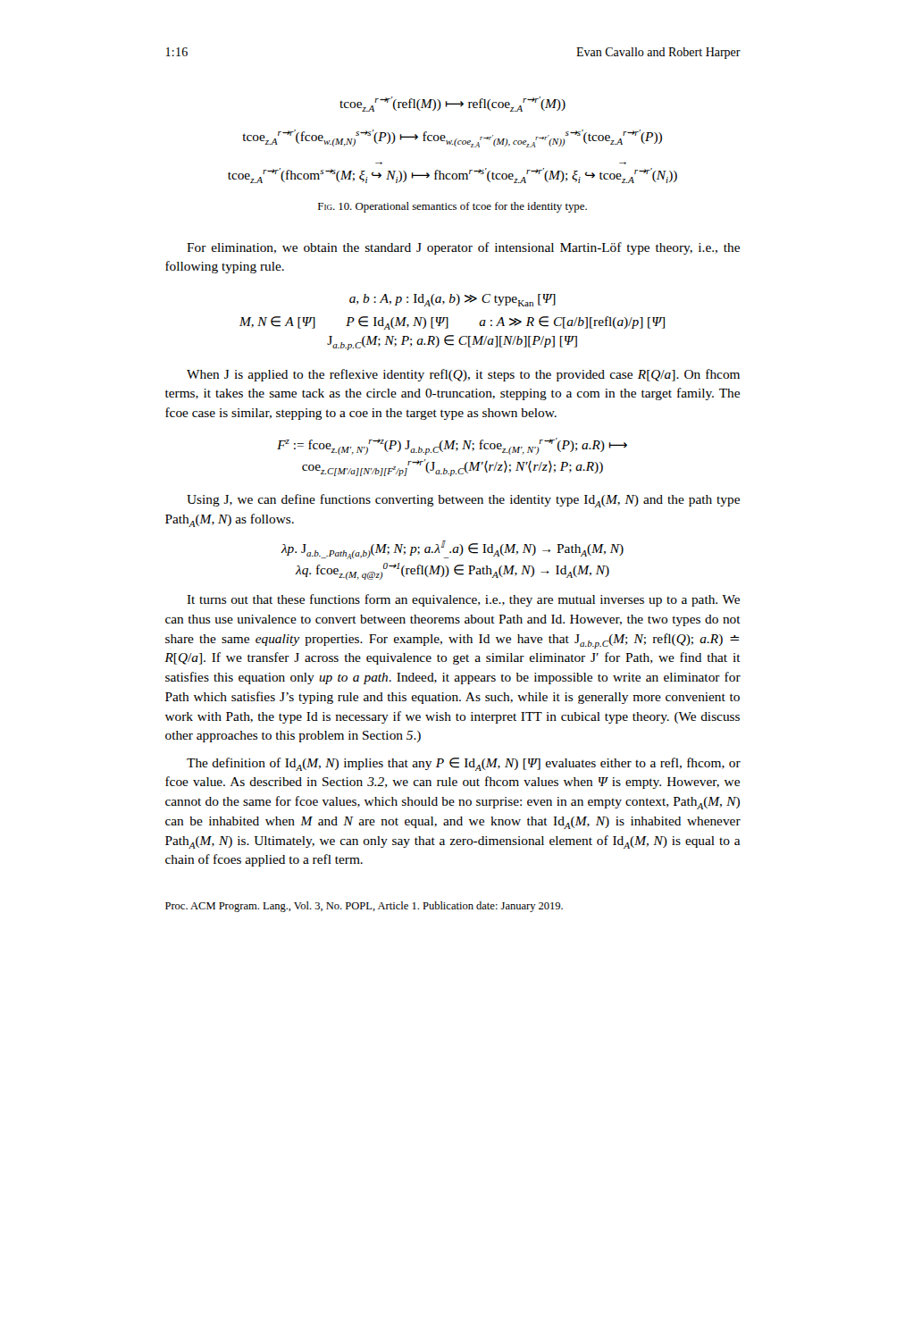1:16 Evan Cavallo and Robert Harper
tcoez.Ar⇝r′(refl(M)) ⟼ refl(coez.Ar⇝r′(M))
tcoez.Ar⇝r′(fcoew.(M,N)s⇝s′(P)) ⟼ fcoew.(coez.Ar⇝r′(M), coez.Ar⇝r′(N))s⇝s′(tcoez.Ar⇝r′(P))
tcoez.Ar⇝r′(fhcoms⇝s(M; ξi ↪ Ni)) ⟼ fhcomr⇝s′(tcoez.Ar⇝r′(M); ξi ↪ tcoez.Ar⇝r′(Ni))
Fig. 10. Operational semantics of tcoe for the identity type.
For elimination, we obtain the standard J operator of intensional Martin-Löf type theory, i.e., the following typing rule.
a, b : A, p : IdA(a, b) ≫ C typeKan [Ψ] M, N ∈ A [Ψ] P ∈ IdA(M, N) [Ψ] a : A ≫ R ∈ C[a/b][refl(a)/p] [Ψ] Ja.b.p.C(M; N; P; a.R) ∈ C[M/a][N/b][P/p] [Ψ]
When J is applied to the reflexive identity refl(Q), it steps to the provided case R[Q/a]. On fhcom terms, it takes the same tack as the circle and 0-truncation, stepping to a com in the target family. The fcoe case is similar, stepping to a coe in the target type as shown below.
Fz := fcoez.(M′, N′)r⇝z(P) Ja.b.p.C(M; N; fcoez.(M′, N′)r⇝r′(P); a.R) ⟼ coez.C[M′/a][N′/b][Fz/p]r⇝r′(Ja.b.p.C(M′⟨r/z⟩; N′⟨r/z⟩; P; a.R))
Using J, we can define functions converting between the identity type IdA(M, N) and the path type PathA(M, N) as follows.
λp. Ja.b._.PathA(a,b)(M; N; p; a.λ𝕀_.a) ∈ IdA(M, N) → PathA(M, N) λq. fcoez.(M, q@z)0⇝1(refl(M)) ∈ PathA(M, N) → IdA(M, N)
It turns out that these functions form an equivalence, i.e., they are mutual inverses up to a path. We can thus use univalence to convert between theorems about Path and Id. However, the two types do not share the same equality properties. For example, with Id we have that Ja.b.p.C(M; N; refl(Q); a.R) ≐ R[Q/a]. If we transfer J across the equivalence to get a similar eliminator J′ for Path, we find that it satisfies this equation only up to a path. Indeed, it appears to be impossible to write an eliminator for Path which satisfies J’s typing rule and this equation. As such, while it is generally more convenient to work with Path, the type Id is necessary if we wish to interpret ITT in cubical type theory. (We discuss other approaches to this problem in Section 5.)
The definition of IdA(M, N) implies that any P ∈ IdA(M, N) [Ψ] evaluates either to a refl, fhcom, or fcoe value. As described in Section 3.2, we can rule out fhcom values when Ψ is empty. However, we cannot do the same for fcoe values, which should be no surprise: even in an empty context, PathA(M, N) can be inhabited when M and N are not equal, and we know that IdA(M, N) is inhabited whenever PathA(M, N) is. Ultimately, we can only say that a zero-dimensional element of IdA(M, N) is equal to a chain of fcoes applied to a refl term.
Proc. ACM Program. Lang., Vol. 3, No. POPL, Article 1. Publication date: January 2019.